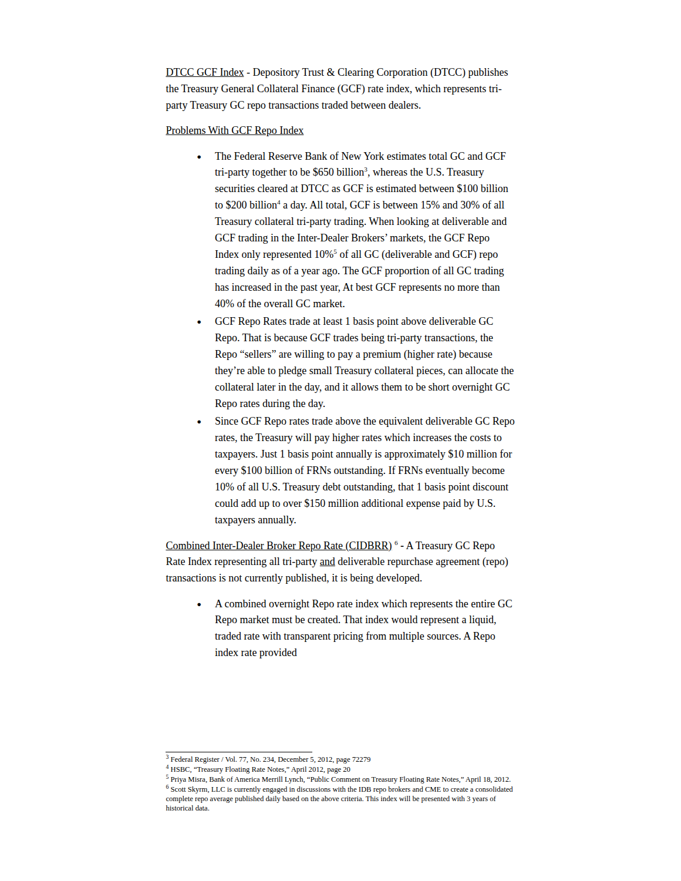DTCC GCF Index - Depository Trust & Clearing Corporation (DTCC) publishes the Treasury General Collateral Finance (GCF) rate index, which represents tri-party Treasury GC repo transactions traded between dealers.
Problems With GCF Repo Index
The Federal Reserve Bank of New York estimates total GC and GCF tri-party together to be $650 billion3, whereas the U.S. Treasury securities cleared at DTCC as GCF is estimated between $100 billion to $200 billion4 a day. All total, GCF is between 15% and 30% of all Treasury collateral tri-party trading. When looking at deliverable and GCF trading in the Inter-Dealer Brokers’ markets, the GCF Repo Index only represented 10%5 of all GC (deliverable and GCF) repo trading daily as of a year ago. The GCF proportion of all GC trading has increased in the past year, At best GCF represents no more than 40% of the overall GC market.
GCF Repo Rates trade at least 1 basis point above deliverable GC Repo. That is because GCF trades being tri-party transactions, the Repo “sellers” are willing to pay a premium (higher rate) because they’re able to pledge small Treasury collateral pieces, can allocate the collateral later in the day, and it allows them to be short overnight GC Repo rates during the day.
Since GCF Repo rates trade above the equivalent deliverable GC Repo rates, the Treasury will pay higher rates which increases the costs to taxpayers. Just 1 basis point annually is approximately $10 million for every $100 billion of FRNs outstanding. If FRNs eventually become 10% of all U.S. Treasury debt outstanding, that 1 basis point discount could add up to over $150 million additional expense paid by U.S. taxpayers annually.
Combined Inter-Dealer Broker Repo Rate (CIDBRR) 6 - A Treasury GC Repo Rate Index representing all tri-party and deliverable repurchase agreement (repo) transactions is not currently published, it is being developed.
A combined overnight Repo rate index which represents the entire GC Repo market must be created. That index would represent a liquid, traded rate with transparent pricing from multiple sources. A Repo index rate provided
3 Federal Register / Vol. 77, No. 234, December 5, 2012, page 72279
4 HSBC, “Treasury Floating Rate Notes,” April 2012, page 20
5 Priya Misra, Bank of America Merrill Lynch, “Public Comment on Treasury Floating Rate Notes,” April 18, 2012.
6 Scott Skyrm, LLC is currently engaged in discussions with the IDB repo brokers and CME to create a consolidated complete repo average published daily based on the above criteria. This index will be presented with 3 years of historical data.